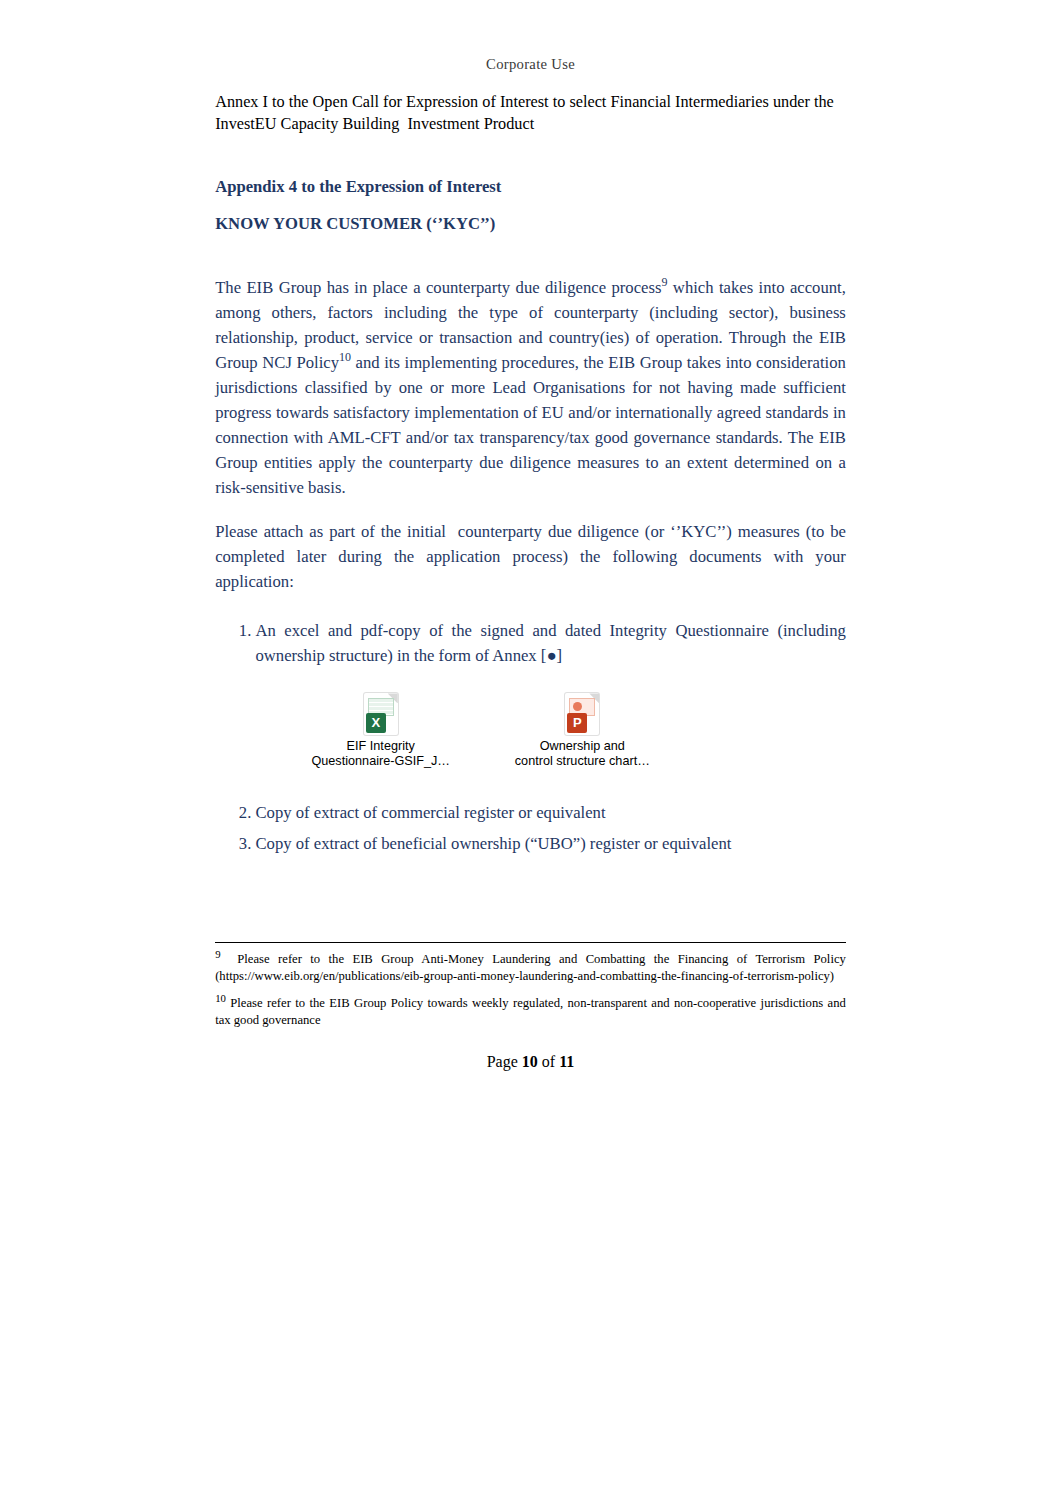Corporate Use
Annex I to the Open Call for Expression of Interest to select Financial Intermediaries under the InvestEU Capacity Building Investment Product
Appendix 4 to the Expression of Interest
KNOW YOUR CUSTOMER (‘’KYC’’)
The EIB Group has in place a counterparty due diligence process9 which takes into account, among others, factors including the type of counterparty (including sector), business relationship, product, service or transaction and country(ies) of operation. Through the EIB Group NCJ Policy10 and its implementing procedures, the EIB Group takes into consideration jurisdictions classified by one or more Lead Organisations for not having made sufficient progress towards satisfactory implementation of EU and/or internationally agreed standards in connection with AML-CFT and/or tax transparency/tax good governance standards. The EIB Group entities apply the counterparty due diligence measures to an extent determined on a risk-sensitive basis.
Please attach as part of the initial counterparty due diligence (or ‘’KYC’’) measures (to be completed later during the application process) the following documents with your application:
An excel and pdf-copy of the signed and dated Integrity Questionnaire (including ownership structure) in the form of Annex [●]
X
EIF Integrity Questionnaire-GSIF_J…
P
Ownership and control structure chart…
Copy of extract of commercial register or equivalent
Copy of extract of beneficial ownership (“UBO”) register or equivalent
9 Please refer to the EIB Group Anti-Money Laundering and Combatting the Financing of Terrorism Policy (https://www.eib.org/en/publications/eib-group-anti-money-laundering-and-combatting-the-financing-of-terrorism-policy)
10 Please refer to the EIB Group Policy towards weekly regulated, non-transparent and non-cooperative jurisdictions and tax good governance
Page 10 of 11